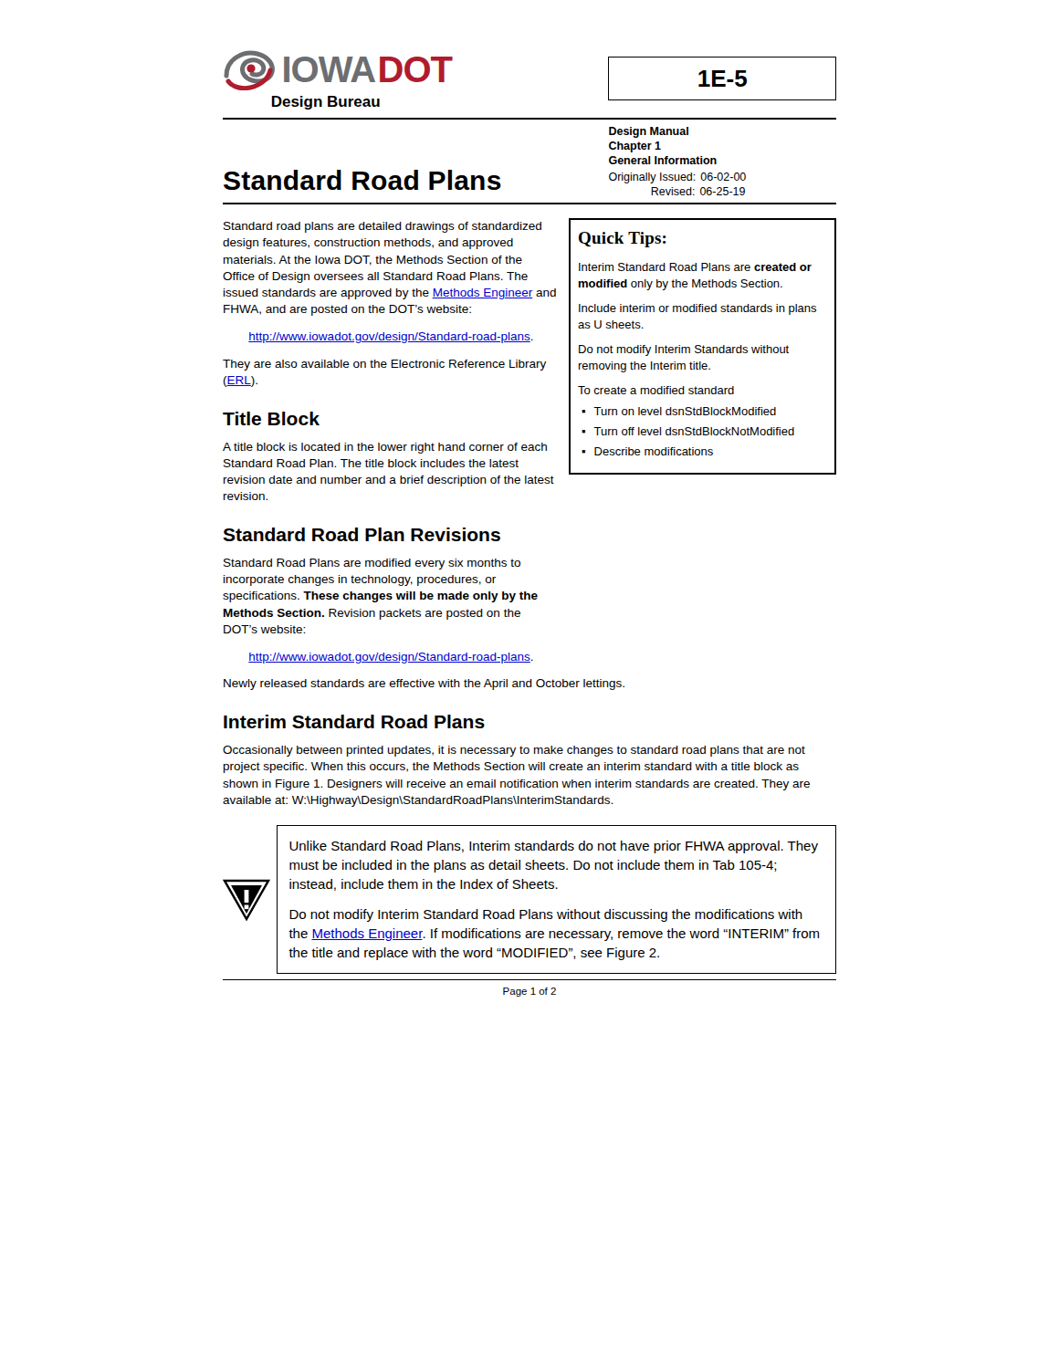IOWA DOT
Design Bureau
1E-5
Standard Road Plans
Design Manual
Chapter 1
General Information
Originally Issued: 06-02-00
Revised: 06-25-19
Quick Tips:
Interim Standard Road Plans are created or modified only by the Methods Section.
Include interim or modified standards in plans as U sheets.
Do not modify Interim Standards without removing the Interim title.
To create a modified standard
Turn on level dsnStdBlockModified
Turn off level dsnStdBlockNotModified
Describe modifications
Standard road plans are detailed drawings of standardized design features, construction methods, and approved materials. At the Iowa DOT, the Methods Section of the Office of Design oversees all Standard Road Plans. The issued standards are approved by the Methods Engineer and FHWA, and are posted on the DOT’s website:
http://www.iowadot.gov/design/Standard-road-plans.
They are also available on the Electronic Reference Library (ERL).
Title Block
A title block is located in the lower right hand corner of each Standard Road Plan. The title block includes the latest revision date and number and a brief description of the latest revision.
Standard Road Plan Revisions
Standard Road Plans are modified every six months to incorporate changes in technology, procedures, or specifications. These changes will be made only by the Methods Section. Revision packets are posted on the DOT’s website:
http://www.iowadot.gov/design/Standard-road-plans.
Newly released standards are effective with the April and October lettings.
Interim Standard Road Plans
Occasionally between printed updates, it is necessary to make changes to standard road plans that are not project specific. When this occurs, the Methods Section will create an interim standard with a title block as shown in Figure 1. Designers will receive an email notification when interim standards are created. They are available at: W:\Highway\Design\StandardRoadPlans\InterimStandards.
Unlike Standard Road Plans, Interim standards do not have prior FHWA approval. They must be included in the plans as detail sheets. Do not include them in Tab 105-4; instead, include them in the Index of Sheets.
Do not modify Interim Standard Road Plans without discussing the modifications with the Methods Engineer. If modifications are necessary, remove the word “INTERIM” from the title and replace with the word “MODIFIED”, see Figure 2.
Page 1 of 2